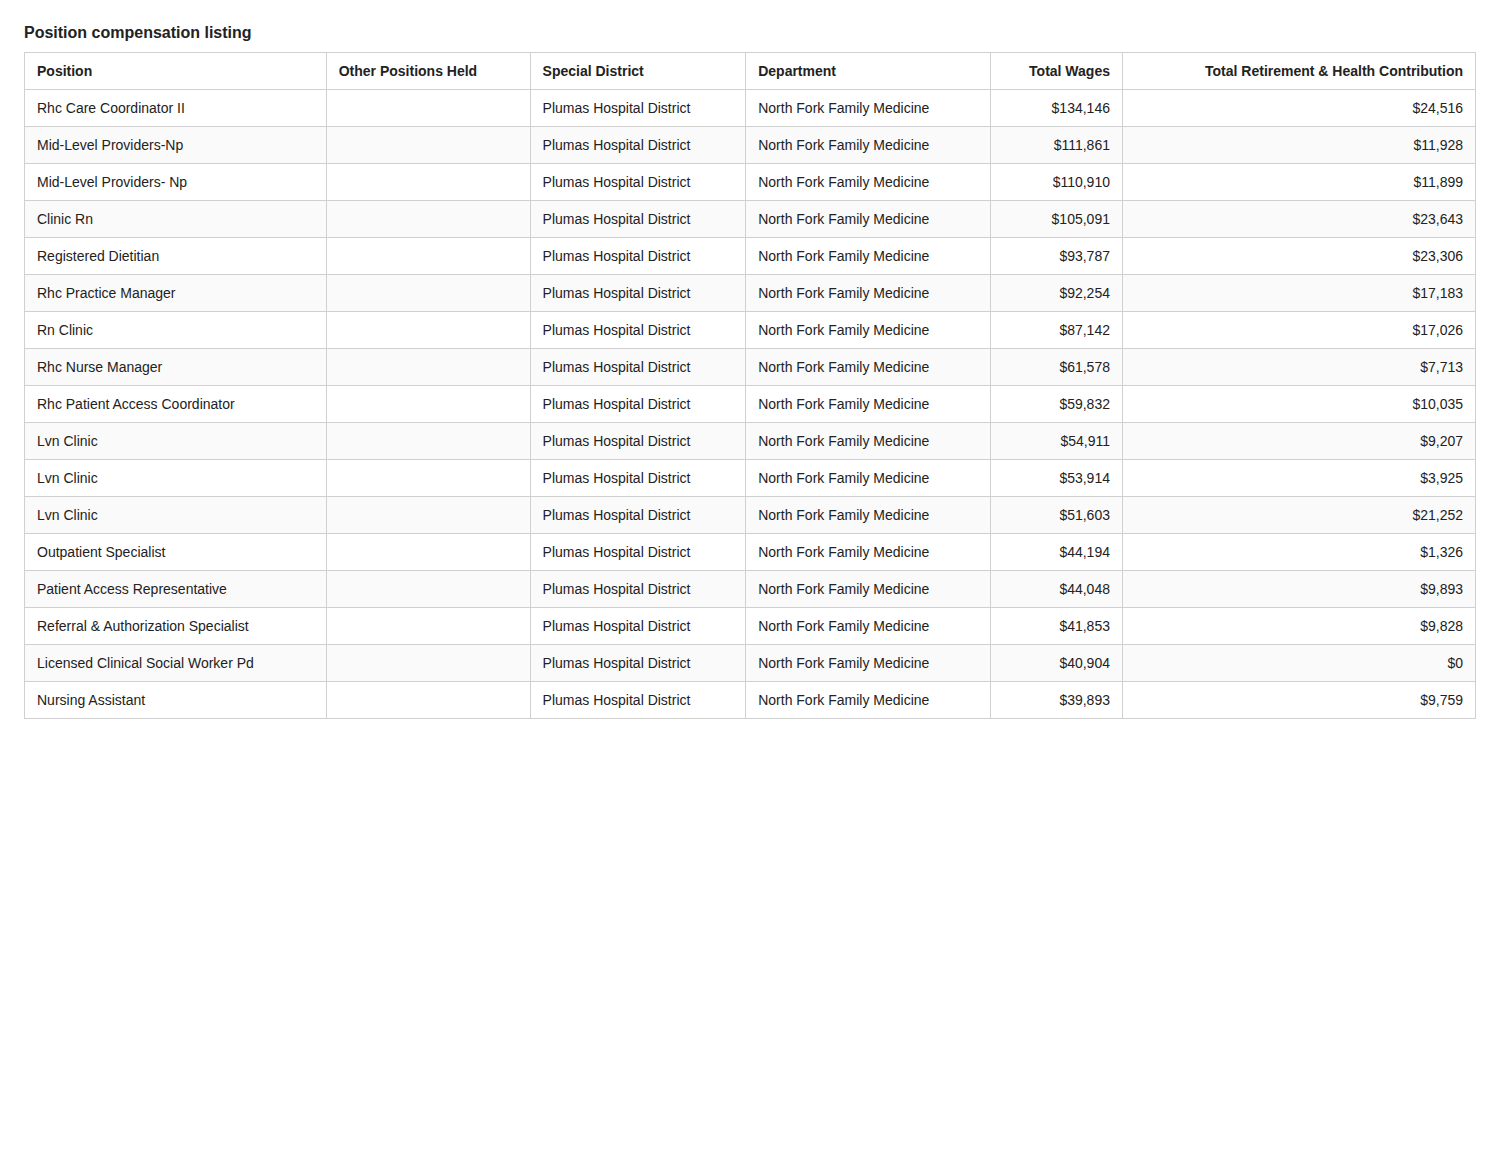Position compensation listing
| Position | Other Positions Held | Special District | Department | Total Wages | Total Retirement & Health Contribution |
| --- | --- | --- | --- | --- | --- |
| Rhc Care Coordinator II | | Plumas Hospital District | North Fork Family Medicine | $134,146 | $24,516 |
| Mid-Level Providers-Np | | Plumas Hospital District | North Fork Family Medicine | $111,861 | $11,928 |
| Mid-Level Providers- Np | | Plumas Hospital District | North Fork Family Medicine | $110,910 | $11,899 |
| Clinic Rn | | Plumas Hospital District | North Fork Family Medicine | $105,091 | $23,643 |
| Registered Dietitian | | Plumas Hospital District | North Fork Family Medicine | $93,787 | $23,306 |
| Rhc Practice Manager | | Plumas Hospital District | North Fork Family Medicine | $92,254 | $17,183 |
| Rn Clinic | | Plumas Hospital District | North Fork Family Medicine | $87,142 | $17,026 |
| Rhc Nurse Manager | | Plumas Hospital District | North Fork Family Medicine | $61,578 | $7,713 |
| Rhc Patient Access Coordinator | | Plumas Hospital District | North Fork Family Medicine | $59,832 | $10,035 |
| Lvn Clinic | | Plumas Hospital District | North Fork Family Medicine | $54,911 | $9,207 |
| Lvn Clinic | | Plumas Hospital District | North Fork Family Medicine | $53,914 | $3,925 |
| Lvn Clinic | | Plumas Hospital District | North Fork Family Medicine | $51,603 | $21,252 |
| Outpatient Specialist | | Plumas Hospital District | North Fork Family Medicine | $44,194 | $1,326 |
| Patient Access Representative | | Plumas Hospital District | North Fork Family Medicine | $44,048 | $9,893 |
| Referral & Authorization Specialist | | Plumas Hospital District | North Fork Family Medicine | $41,853 | $9,828 |
| Licensed Clinical Social Worker Pd | | Plumas Hospital District | North Fork Family Medicine | $40,904 | $0 |
| Nursing Assistant | | Plumas Hospital District | North Fork Family Medicine | $39,893 | $9,759 |